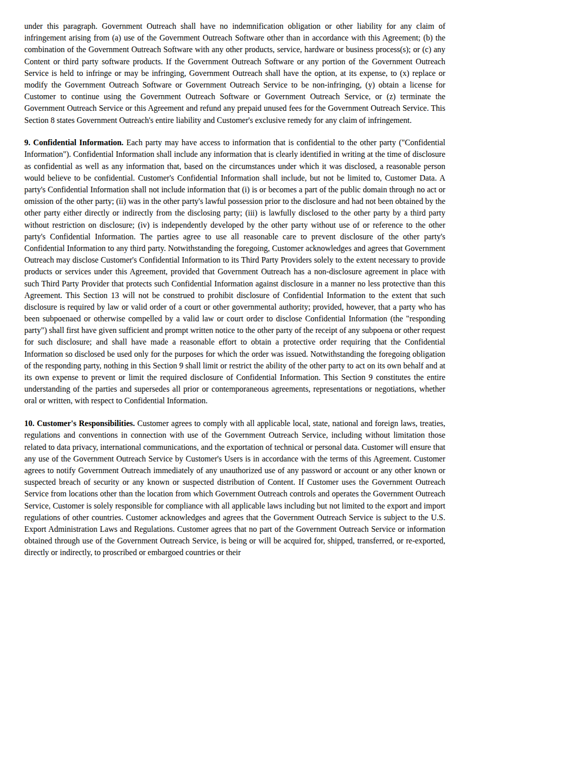under this paragraph. Government Outreach shall have no indemnification obligation or other liability for any claim of infringement arising from (a) use of the Government Outreach Software other than in accordance with this Agreement; (b) the combination of the Government Outreach Software with any other products, service, hardware or business process(s); or (c) any Content or third party software products. If the Government Outreach Software or any portion of the Government Outreach Service is held to infringe or may be infringing, Government Outreach shall have the option, at its expense, to (x) replace or modify the Government Outreach Software or Government Outreach Service to be non-infringing, (y) obtain a license for Customer to continue using the Government Outreach Software or Government Outreach Service, or (z) terminate the Government Outreach Service or this Agreement and refund any prepaid unused fees for the Government Outreach Service. This Section 8 states Government Outreach's entire liability and Customer's exclusive remedy for any claim of infringement.
9. Confidential Information. Each party may have access to information that is confidential to the other party ("Confidential Information"). Confidential Information shall include any information that is clearly identified in writing at the time of disclosure as confidential as well as any information that, based on the circumstances under which it was disclosed, a reasonable person would believe to be confidential. Customer's Confidential Information shall include, but not be limited to, Customer Data. A party's Confidential Information shall not include information that (i) is or becomes a part of the public domain through no act or omission of the other party; (ii) was in the other party's lawful possession prior to the disclosure and had not been obtained by the other party either directly or indirectly from the disclosing party; (iii) is lawfully disclosed to the other party by a third party without restriction on disclosure; (iv) is independently developed by the other party without use of or reference to the other party's Confidential Information. The parties agree to use all reasonable care to prevent disclosure of the other party's Confidential Information to any third party. Notwithstanding the foregoing, Customer acknowledges and agrees that Government Outreach may disclose Customer's Confidential Information to its Third Party Providers solely to the extent necessary to provide products or services under this Agreement, provided that Government Outreach has a non-disclosure agreement in place with such Third Party Provider that protects such Confidential Information against disclosure in a manner no less protective than this Agreement. This Section 13 will not be construed to prohibit disclosure of Confidential Information to the extent that such disclosure is required by law or valid order of a court or other governmental authority; provided, however, that a party who has been subpoenaed or otherwise compelled by a valid law or court order to disclose Confidential Information (the "responding party") shall first have given sufficient and prompt written notice to the other party of the receipt of any subpoena or other request for such disclosure; and shall have made a reasonable effort to obtain a protective order requiring that the Confidential Information so disclosed be used only for the purposes for which the order was issued. Notwithstanding the foregoing obligation of the responding party, nothing in this Section 9 shall limit or restrict the ability of the other party to act on its own behalf and at its own expense to prevent or limit the required disclosure of Confidential Information. This Section 9 constitutes the entire understanding of the parties and supersedes all prior or contemporaneous agreements, representations or negotiations, whether oral or written, with respect to Confidential Information.
10. Customer's Responsibilities. Customer agrees to comply with all applicable local, state, national and foreign laws, treaties, regulations and conventions in connection with use of the Government Outreach Service, including without limitation those related to data privacy, international communications, and the exportation of technical or personal data. Customer will ensure that any use of the Government Outreach Service by Customer's Users is in accordance with the terms of this Agreement. Customer agrees to notify Government Outreach immediately of any unauthorized use of any password or account or any other known or suspected breach of security or any known or suspected distribution of Content. If Customer uses the Government Outreach Service from locations other than the location from which Government Outreach controls and operates the Government Outreach Service, Customer is solely responsible for compliance with all applicable laws including but not limited to the export and import regulations of other countries. Customer acknowledges and agrees that the Government Outreach Service is subject to the U.S. Export Administration Laws and Regulations. Customer agrees that no part of the Government Outreach Service or information obtained through use of the Government Outreach Service, is being or will be acquired for, shipped, transferred, or re-exported, directly or indirectly, to proscribed or embargoed countries or their